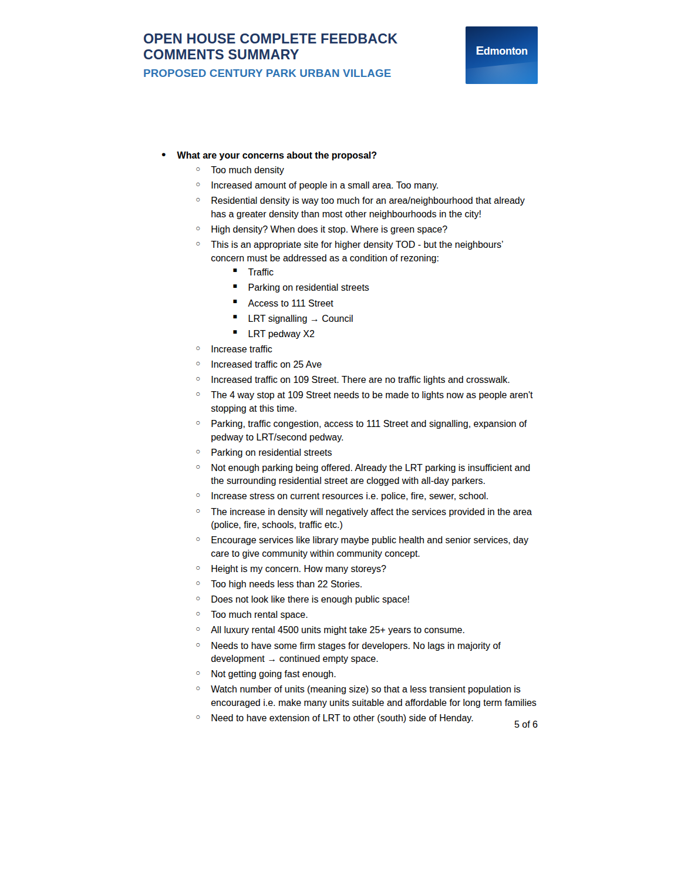OPEN HOUSE COMPLETE FEEDBACK
COMMENTS SUMMARY
PROPOSED CENTURY PARK URBAN VILLAGE
Edmonton
What are your concerns about the proposal?
Too much density
Increased amount of people in a small area. Too many.
Residential density is way too much for an area/neighbourhood that already has a greater density than most other neighbourhoods in the city!
High density? When does it stop. Where is green space?
This is an appropriate site for higher density TOD - but the neighbours’ concern must be addressed as a condition of rezoning:
Traffic
Parking on residential streets
Access to 111 Street
LRT signalling → Council
LRT pedway X2
Increase traffic
Increased traffic on 25 Ave
Increased traffic on 109 Street. There are no traffic lights and crosswalk.
The 4 way stop at 109 Street needs to be made to lights now as people aren't stopping at this time.
Parking, traffic congestion, access to 111 Street and signalling, expansion of pedway to LRT/second pedway.
Parking on residential streets
Not enough parking being offered. Already the LRT parking is insufficient and the surrounding residential street are clogged with all-day parkers.
Increase stress on current resources i.e. police, fire, sewer, school.
The increase in density will negatively affect the services provided in the area (police, fire, schools, traffic etc.)
Encourage services like library maybe public health and senior services, day care to give community within community concept.
Height is my concern. How many storeys?
Too high needs less than 22 Stories.
Does not look like there is enough public space!
Too much rental space.
All luxury rental 4500 units might take 25+ years to consume.
Needs to have some firm stages for developers. No lags in majority of development → continued empty space.
Not getting going fast enough.
Watch number of units (meaning size) so that a less transient population is encouraged i.e. make many units suitable and affordable for long term families
Need to have extension of LRT to other (south) side of Henday.
5 of 6